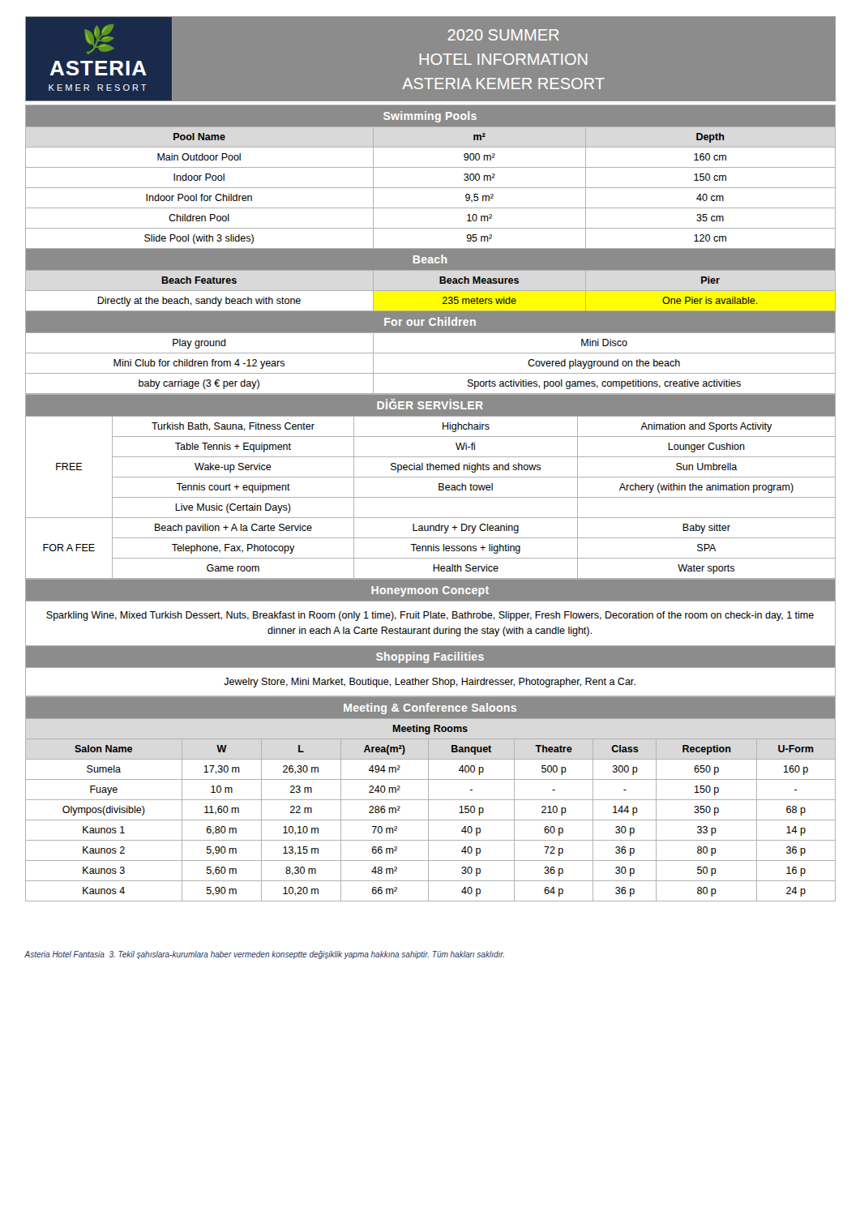🌿
ASTERIA
KEMER RESORT
2020 SUMMER
HOTEL INFORMATION
ASTERIA KEMER RESORT
| Swimming Pools |
| Pool Name | m² | Depth |
| Main Outdoor Pool | 900 m² | 160 cm |
| Indoor Pool | 300 m² | 150 cm |
| Indoor Pool for Children | 9,5 m² | 40 cm |
| Children Pool | 10 m² | 35 cm |
| Slide Pool (with 3 slides) | 95 m² | 120 cm |
| Beach |
| Beach Features | Beach Measures | Pier |
| Directly at the beach, sandy beach with stone | 235 meters wide | One Pier is available. |
| For our Children |
| Play ground | Mini Disco |
| Mini Club for children from 4 -12 years | Covered playground on the beach |
| baby carriage (3 € per day) | Sports activities, pool games, competitions, creative activities |
| DİĞER SERVİSLER |
| FREE | Turkish Bath, Sauna, Fitness Center | Highchairs | Animation and Sports Activity |
| Table Tennis + Equipment | Wi-fi | Lounger Cushion |
| Wake-up Service | Special themed nights and shows | Sun Umbrella |
| Tennis court + equipment | Beach towel | Archery (within the animation program) |
| Live Music (Certain Days) | | |
| FOR A FEE | Beach pavilion + A la Carte Service | Laundry + Dry Cleaning | Baby sitter |
| Telephone, Fax, Photocopy | Tennis lessons + lighting | SPA |
| Game room | Health Service | Water sports |
| Honeymoon Concept |
| Sparkling Wine, Mixed Turkish Dessert, Nuts, Breakfast in Room (only 1 time), Fruit Plate, Bathrobe, Slipper, Fresh Flowers, Decoration of the room on check-in day, 1 time dinner in each A la Carte Restaurant during the stay (with a candle light). |
| Shopping Facilities |
| Jewelry Store, Mini Market, Boutique, Leather Shop, Hairdresser, Photographer, Rent a Car. |
| Meeting & Conference Saloons |
| Meeting Rooms |
| Salon Name | W | L | Area(m²) | Banquet | Theatre | Class | Reception | U-Form |
| Sumela | 17,30 m | 26,30 m | 494 m² | 400 p | 500 p | 300 p | 650 p | 160 p |
| Fuaye | 10 m | 23 m | 240 m² | - | - | - | 150 p | - |
| Olympos(divisible) | 11,60 m | 22 m | 286 m² | 150 p | 210 p | 144 p | 350 p | 68 p |
| Kaunos 1 | 6,80 m | 10,10 m | 70 m² | 40 p | 60 p | 30 p | 33 p | 14 p |
| Kaunos 2 | 5,90 m | 13,15 m | 66 m² | 40 p | 72 p | 36 p | 80 p | 36 p |
| Kaunos 3 | 5,60 m | 8,30 m | 48 m² | 30 p | 36 p | 30 p | 50 p | 16 p |
| Kaunos 4 | 5,90 m | 10,20 m | 66 m² | 40 p | 64 p | 36 p | 80 p | 24 p |
Asteria Hotel Fantasia 3. Tekil şahıslara-kurumlara haber vermeden konseptte değişiklik yapma hakkına sahiptir. Tüm hakları saklıdır.